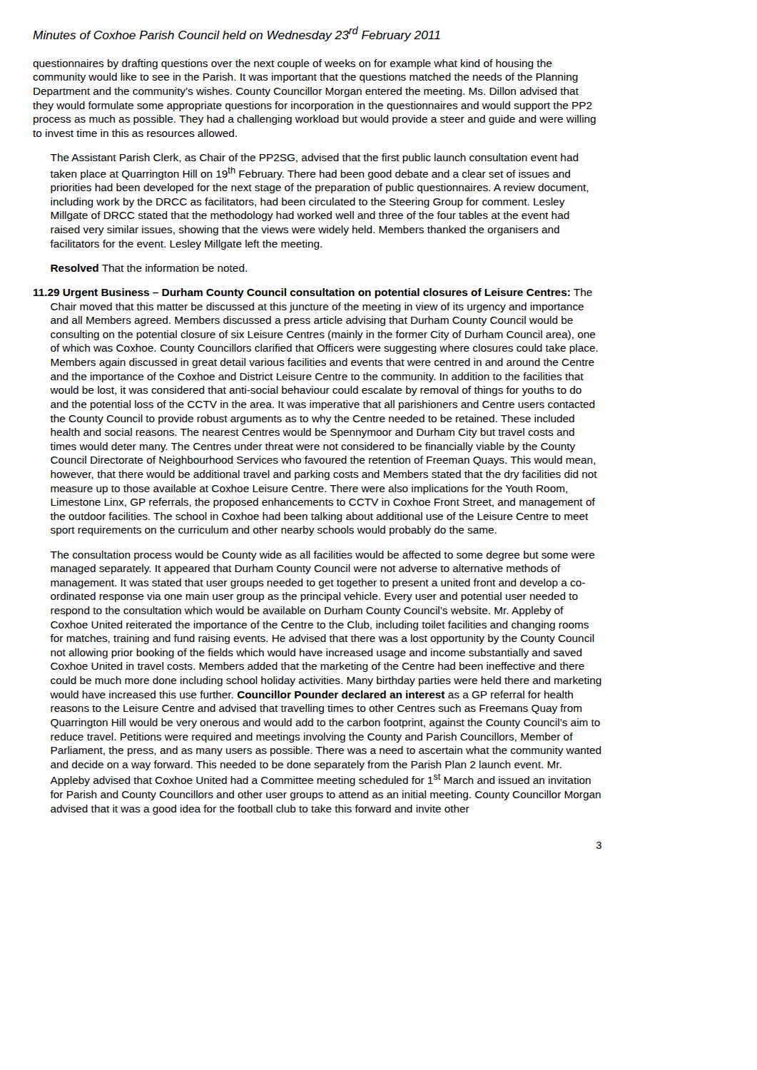Minutes of Coxhoe Parish Council held on Wednesday 23rd February 2011
questionnaires by drafting questions over the next couple of weeks on for example what kind of housing the community would like to see in the Parish. It was important that the questions matched the needs of the Planning Department and the community’s wishes. County Councillor Morgan entered the meeting. Ms. Dillon advised that they would formulate some appropriate questions for incorporation in the questionnaires and would support the PP2 process as much as possible. They had a challenging workload but would provide a steer and guide and were willing to invest time in this as resources allowed.
The Assistant Parish Clerk, as Chair of the PP2SG, advised that the first public launch consultation event had taken place at Quarrington Hill on 19th February. There had been good debate and a clear set of issues and priorities had been developed for the next stage of the preparation of public questionnaires. A review document, including work by the DRCC as facilitators, had been circulated to the Steering Group for comment. Lesley Millgate of DRCC stated that the methodology had worked well and three of the four tables at the event had raised very similar issues, showing that the views were widely held. Members thanked the organisers and facilitators for the event. Lesley Millgate left the meeting.
Resolved That the information be noted.
11.29 Urgent Business – Durham County Council consultation on potential closures of Leisure Centres: The Chair moved that this matter be discussed at this juncture of the meeting in view of its urgency and importance and all Members agreed. Members discussed a press article advising that Durham County Council would be consulting on the potential closure of six Leisure Centres (mainly in the former City of Durham Council area), one of which was Coxhoe. County Councillors clarified that Officers were suggesting where closures could take place. Members again discussed in great detail various facilities and events that were centred in and around the Centre and the importance of the Coxhoe and District Leisure Centre to the community. In addition to the facilities that would be lost, it was considered that anti-social behaviour could escalate by removal of things for youths to do and the potential loss of the CCTV in the area. It was imperative that all parishioners and Centre users contacted the County Council to provide robust arguments as to why the Centre needed to be retained. These included health and social reasons. The nearest Centres would be Spennymoor and Durham City but travel costs and times would deter many. The Centres under threat were not considered to be financially viable by the County Council Directorate of Neighbourhood Services who favoured the retention of Freeman Quays. This would mean, however, that there would be additional travel and parking costs and Members stated that the dry facilities did not measure up to those available at Coxhoe Leisure Centre. There were also implications for the Youth Room, Limestone Linx, GP referrals, the proposed enhancements to CCTV in Coxhoe Front Street, and management of the outdoor facilities. The school in Coxhoe had been talking about additional use of the Leisure Centre to meet sport requirements on the curriculum and other nearby schools would probably do the same.
The consultation process would be County wide as all facilities would be affected to some degree but some were managed separately. It appeared that Durham County Council were not adverse to alternative methods of management. It was stated that user groups needed to get together to present a united front and develop a co-ordinated response via one main user group as the principal vehicle. Every user and potential user needed to respond to the consultation which would be available on Durham County Council’s website. Mr. Appleby of Coxhoe United reiterated the importance of the Centre to the Club, including toilet facilities and changing rooms for matches, training and fund raising events. He advised that there was a lost opportunity by the County Council not allowing prior booking of the fields which would have increased usage and income substantially and saved Coxhoe United in travel costs. Members added that the marketing of the Centre had been ineffective and there could be much more done including school holiday activities. Many birthday parties were held there and marketing would have increased this use further. Councillor Pounder declared an interest as a GP referral for health reasons to the Leisure Centre and advised that travelling times to other Centres such as Freemans Quay from Quarrington Hill would be very onerous and would add to the carbon footprint, against the County Council’s aim to reduce travel. Petitions were required and meetings involving the County and Parish Councillors, Member of Parliament, the press, and as many users as possible. There was a need to ascertain what the community wanted and decide on a way forward. This needed to be done separately from the Parish Plan 2 launch event. Mr. Appleby advised that Coxhoe United had a Committee meeting scheduled for 1st March and issued an invitation for Parish and County Councillors and other user groups to attend as an initial meeting. County Councillor Morgan advised that it was a good idea for the football club to take this forward and invite other
3